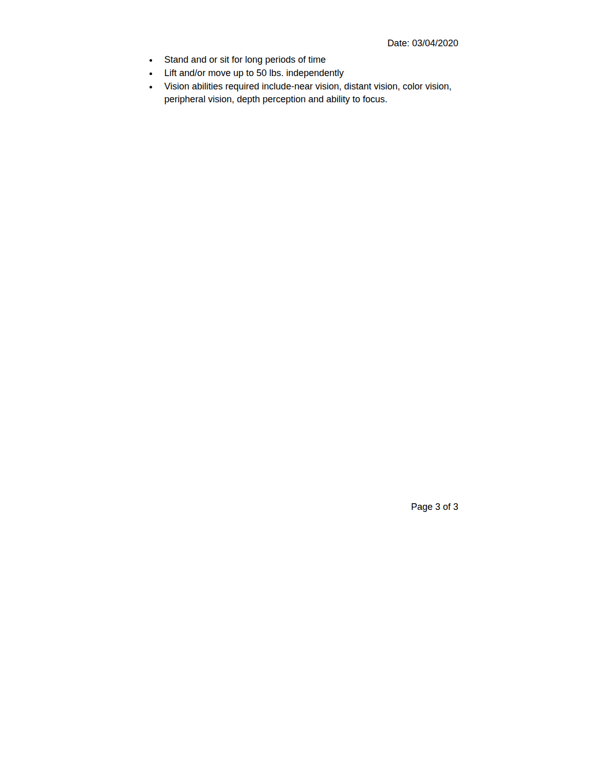Date: 03/04/2020
Stand and or sit for long periods of time
Lift and/or move up to 50 lbs. independently
Vision abilities required include-near vision, distant vision, color vision, peripheral vision, depth perception and ability to focus.
Page 3 of 3